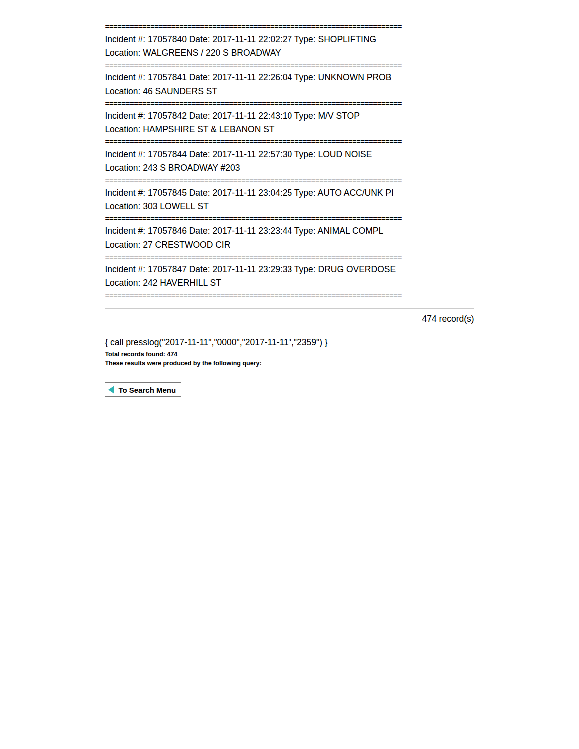========================================================================
Incident #: 17057840 Date: 2017-11-11 22:02:27 Type: SHOPLIFTING
Location: WALGREENS / 220 S BROADWAY
========================================================================
Incident #: 17057841 Date: 2017-11-11 22:26:04 Type: UNKNOWN PROB
Location: 46 SAUNDERS ST
========================================================================
Incident #: 17057842 Date: 2017-11-11 22:43:10 Type: M/V STOP
Location: HAMPSHIRE ST & LEBANON ST
========================================================================
Incident #: 17057844 Date: 2017-11-11 22:57:30 Type: LOUD NOISE
Location: 243 S BROADWAY #203
========================================================================
Incident #: 17057845 Date: 2017-11-11 23:04:25 Type: AUTO ACC/UNK PI
Location: 303 LOWELL ST
========================================================================
Incident #: 17057846 Date: 2017-11-11 23:23:44 Type: ANIMAL COMPL
Location: 27 CRESTWOOD CIR
========================================================================
Incident #: 17057847 Date: 2017-11-11 23:29:33 Type: DRUG OVERDOSE
Location: 242 HAVERHILL ST
========================================================================
474 record(s)
{ call presslog("2017-11-11","0000","2017-11-11","2359") }
Total records found: 474
These results were produced by the following query:
To Search Menu